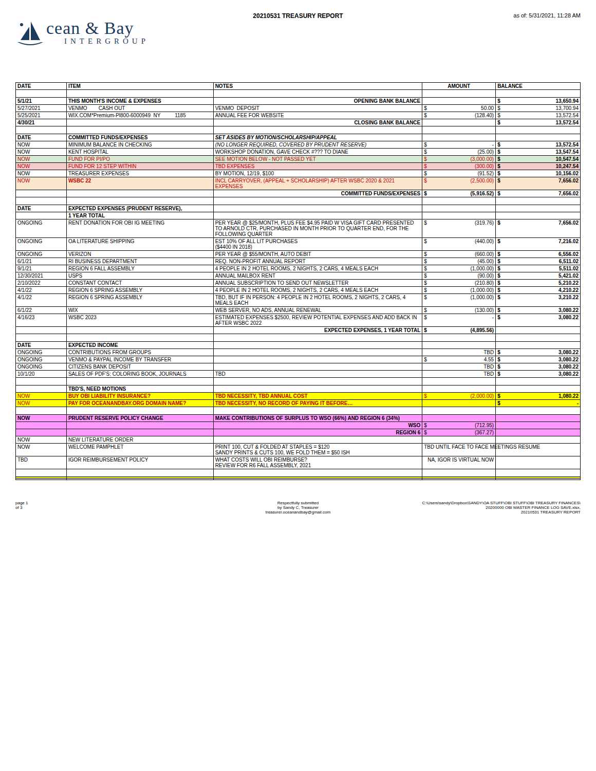as of: 5/31/2021, 11:28 AM
20210531 TREASURY REPORT
cean & Bay
INTERGROUP
| DATE | ITEM | NOTES | AMOUNT | BALANCE |
| --- | --- | --- | --- | --- |
| 5/1/21 | THIS MONTH'S INCOME & EXPENSES | OPENING BANK BALANCE | | $ 13,650.94 |
| 5/27/2021 | VENMO CASH OUT | VENMO DEPOSIT | $ 50.00 | $ 13,700.94 |
| 5/25/2021 | WIX.COM*Premium-Pl800-6000949 NY 1185 | ANNUAL FEE FOR WEBSITE | $ (128.40) | $ 13,572.54 |
| 4/30/21 | | CLOSING BANK BALANCE | | $ 13,572.54 |
| DATE | COMMITTED FUNDS/EXPENSES | SET ASIDES BY MOTION/SCHOLARSHIP/APPEAL | | |
| NOW | MINIMUM BALANCE IN CHECKING | (NO LONGER REQUIRED, COVERED BY PRUDENT RESERVE) | $ - | $ 13,572.54 |
| NOW | KENT HOSPITAL | WORKSHOP DONATION, GAVE CHECK #??? TO DIANE | $ (25.00) | $ 13,547.54 |
| NOW | FUND FOR PI/PO | SEE MOTION BELOW - NOT PASSED YET | $ (3,000.00) | $ 10,547.54 |
| NOW | FUND FOR 12 STEP WITHIN | TBD EXPENSES | $ (300.00) | $ 10,247.54 |
| NOW | TREASURER EXPENSES | BY MOTION, 12/19, $100 | $ (91.52) | $ 10,156.02 |
| NOW | WSBC 22 | INCL CARRYOVER, (APPEAL + SCHOLARSHIP) AFTER WSBC 2020 & 2021 EXPENSES | $ (2,500.00) | $ 7,656.02 |
| | | COMMITTED FUNDS/EXPENSES | $ (5,916.52) | $ 7,656.02 |
| DATE | EXPECTED EXPENSES (PRUDENT RESERVE), | | | |
| | 1 YEAR TOTAL | | | |
| ONGOING | RENT DONATION FOR OBI IG MEETING | PER YEAR @ $25/MONTH, PLUS FEE $4.95 PAID W VISA GIFT CARD PRESENTED TO ARNOLD CTR, PURCHASED IN MONTH PRIOR TO QUARTER END, FOR THE FOLLOWING QUARTER | $ (319.76) | $ 7,656.02 |
| ONGOING | OA LITERATURE SHIPPING | EST 10% OF ALL LIT PURCHASES ($4400 IN 2018) | $ (440.00) | $ 7,216.02 |
| ONGOING | VERIZON | PER YEAR @ $55/MONTH, AUTO DEBIT | $ (660.00) | $ 6,556.02 |
| 6/1/21 | RI BUSINESS DEPARTMENT | REQ. NON-PROFIT ANNUAL REPORT | $ (45.00) | $ 6,511.02 |
| 9/1/21 | REGION 6 FALL ASSEMBLY | 4 PEOPLE IN 2 HOTEL ROOMS, 2 NIGHTS, 2 CARS, 4 MEALS EACH | $ (1,000.00) | $ 5,511.02 |
| 12/30/2021 | USPS | ANNUAL MAILBOX RENT | $ (90.00) | $ 5,421.02 |
| 2/10/2022 | CONSTANT CONTACT | ANNUAL SUBSCRIPTION TO SEND OUT NEWSLETTER | $ (210.80) | $ 5,210.22 |
| 4/1/22 | REGION 6 SPRING ASSEMBLY | 4 PEOPLE IN 2 HOTEL ROOMS, 2 NIGHTS, 2 CARS, 4 MEALS EACH | $ (1,000.00) | $ 4,210.22 |
| 4/1/22 | REGION 6 SPRING ASSEMBLY | TBD, BUT IF IN PERSON: 4 PEOPLE IN 2 HOTEL ROOMS, 2 NIGHTS, 2 CARS, 4 MEALS EACH | $ (1,000.00) | $ 3,210.22 |
| 6/1/22 | WIX | WEB SERVER, NO ADS, ANNUAL RENEWAL | $ (130.00) | $ 3,080.22 |
| 4/16/23 | WSBC 2023 | ESTIMATED EXPENSES $2500, REVIEW POTENTIAL EXPENSES AND ADD BACK IN AFTER WSBC 2022 | $ - | $ 3,080.22 |
| | | EXPECTED EXPENSES, 1 YEAR TOTAL | $ (4,895.56) | |
| DATE | EXPECTED INCOME | | | |
| ONGOING | CONTRIBUTIONS FROM GROUPS | | TBD | $ 3,080.22 |
| ONGOING | VENMO & PAYPAL INCOME BY TRANSFER | | $ 4.55 | $ 3,080.22 |
| ONGOING | CITIZENS BANK DEPOSIT | | TBD | $ 3,080.22 |
| 10/1/20 | SALES OF PDF'S: COLORING BOOK, JOURNALS | TBD | TBD | $ 3,080.22 |
| | TBD'S, NEED MOTIONS | | | |
| NOW | BUY OBI LIABILITY INSURANCE? | TBD NECESSITY, TBD ANNUAL COST | $ (2,000.00) | $ 1,080.22 |
| NOW | PAY FOR OCEANANDBAY.ORG DOMAIN NAME? | TBD NECESSITY, NO RECORD OF PAYING IT BEFORE… | | $ - |
| NOW | PRUDENT RESERVE POLICY CHANGE | MAKE CONTRIBUTIONS OF SURPLUS TO WSO (66%) AND REGION 6 (34%) | | |
| | | WSO | $ (712.95) | |
| | | REGION 6 | $ (367.27) | |
| NOW | NEW LITERATURE ORDER | | | |
| NOW | WELCOME PAMPHLET | PRINT 100, CUT & FOLDED AT STAPLES = $120 SANDY PRINTS & CUTS 100, WE FOLD THEM = $50 ISH | TBD UNTIL FACE TO FACE MEETINGS RESUME | |
| TBD | IGOR REIMBURSEMENT POLICY | WHAT COSTS WILL OBI REIMBURSE? REVIEW FOR R6 FALL ASSEMBLY, 2021 | NA, IGOR IS VIRTUAL NOW | |
page 1
of 3
Respectfully submitted
by Sandy C, Treasurer
treasurer.oceanandbay@gmail.com
C:\Users\sandy\Dropbox\SANDY\OA STUFF\OBI STUFF\OBI TREASURY FINANCES\
20200000 OBI MASTER FINANCE LOG SAVE.xlsx,
20210531 TREASURY REPORT